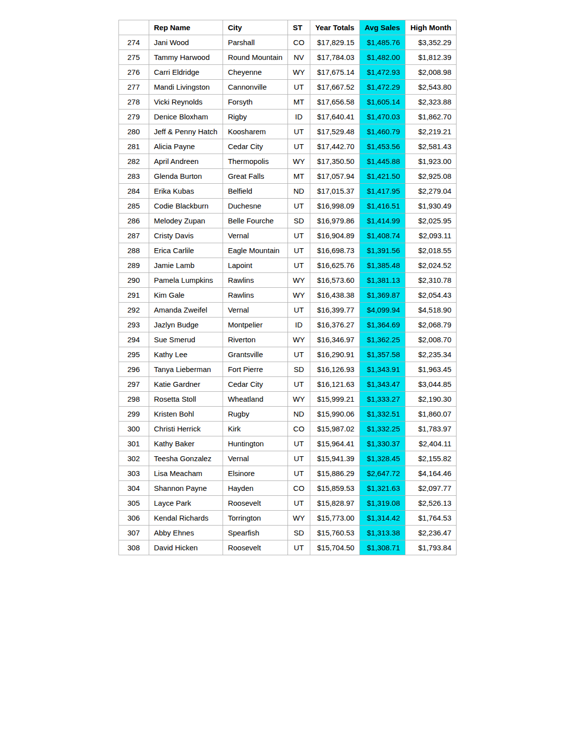| | Rep Name | City | ST | Year Totals | Avg Sales | High Month |
| --- | --- | --- | --- | --- | --- | --- |
| 274 | Jani Wood | Parshall | CO | $17,829.15 | $1,485.76 | $3,352.29 |
| 275 | Tammy Harwood | Round Mountain | NV | $17,784.03 | $1,482.00 | $1,812.39 |
| 276 | Carri Eldridge | Cheyenne | WY | $17,675.14 | $1,472.93 | $2,008.98 |
| 277 | Mandi Livingston | Cannonville | UT | $17,667.52 | $1,472.29 | $2,543.80 |
| 278 | Vicki Reynolds | Forsyth | MT | $17,656.58 | $1,605.14 | $2,323.88 |
| 279 | Denice Bloxham | Rigby | ID | $17,640.41 | $1,470.03 | $1,862.70 |
| 280 | Jeff & Penny Hatch | Koosharem | UT | $17,529.48 | $1,460.79 | $2,219.21 |
| 281 | Alicia Payne | Cedar City | UT | $17,442.70 | $1,453.56 | $2,581.43 |
| 282 | April Andreen | Thermopolis | WY | $17,350.50 | $1,445.88 | $1,923.00 |
| 283 | Glenda Burton | Great Falls | MT | $17,057.94 | $1,421.50 | $2,925.08 |
| 284 | Erika Kubas | Belfield | ND | $17,015.37 | $1,417.95 | $2,279.04 |
| 285 | Codie Blackburn | Duchesne | UT | $16,998.09 | $1,416.51 | $1,930.49 |
| 286 | Melodey Zupan | Belle Fourche | SD | $16,979.86 | $1,414.99 | $2,025.95 |
| 287 | Cristy Davis | Vernal | UT | $16,904.89 | $1,408.74 | $2,093.11 |
| 288 | Erica Carlile | Eagle Mountain | UT | $16,698.73 | $1,391.56 | $2,018.55 |
| 289 | Jamie Lamb | Lapoint | UT | $16,625.76 | $1,385.48 | $2,024.52 |
| 290 | Pamela Lumpkins | Rawlins | WY | $16,573.60 | $1,381.13 | $2,310.78 |
| 291 | Kim Gale | Rawlins | WY | $16,438.38 | $1,369.87 | $2,054.43 |
| 292 | Amanda Zweifel | Vernal | UT | $16,399.77 | $4,099.94 | $4,518.90 |
| 293 | Jazlyn Budge | Montpelier | ID | $16,376.27 | $1,364.69 | $2,068.79 |
| 294 | Sue Smerud | Riverton | WY | $16,346.97 | $1,362.25 | $2,008.70 |
| 295 | Kathy Lee | Grantsville | UT | $16,290.91 | $1,357.58 | $2,235.34 |
| 296 | Tanya Lieberman | Fort Pierre | SD | $16,126.93 | $1,343.91 | $1,963.45 |
| 297 | Katie Gardner | Cedar City | UT | $16,121.63 | $1,343.47 | $3,044.85 |
| 298 | Rosetta Stoll | Wheatland | WY | $15,999.21 | $1,333.27 | $2,190.30 |
| 299 | Kristen Bohl | Rugby | ND | $15,990.06 | $1,332.51 | $1,860.07 |
| 300 | Christi Herrick | Kirk | CO | $15,987.02 | $1,332.25 | $1,783.97 |
| 301 | Kathy Baker | Huntington | UT | $15,964.41 | $1,330.37 | $2,404.11 |
| 302 | Teesha Gonzalez | Vernal | UT | $15,941.39 | $1,328.45 | $2,155.82 |
| 303 | Lisa Meacham | Elsinore | UT | $15,886.29 | $2,647.72 | $4,164.46 |
| 304 | Shannon Payne | Hayden | CO | $15,859.53 | $1,321.63 | $2,097.77 |
| 305 | Layce Park | Roosevelt | UT | $15,828.97 | $1,319.08 | $2,526.13 |
| 306 | Kendal Richards | Torrington | WY | $15,773.00 | $1,314.42 | $1,764.53 |
| 307 | Abby Ehnes | Spearfish | SD | $15,760.53 | $1,313.38 | $2,236.47 |
| 308 | David Hicken | Roosevelt | UT | $15,704.50 | $1,308.71 | $1,793.84 |